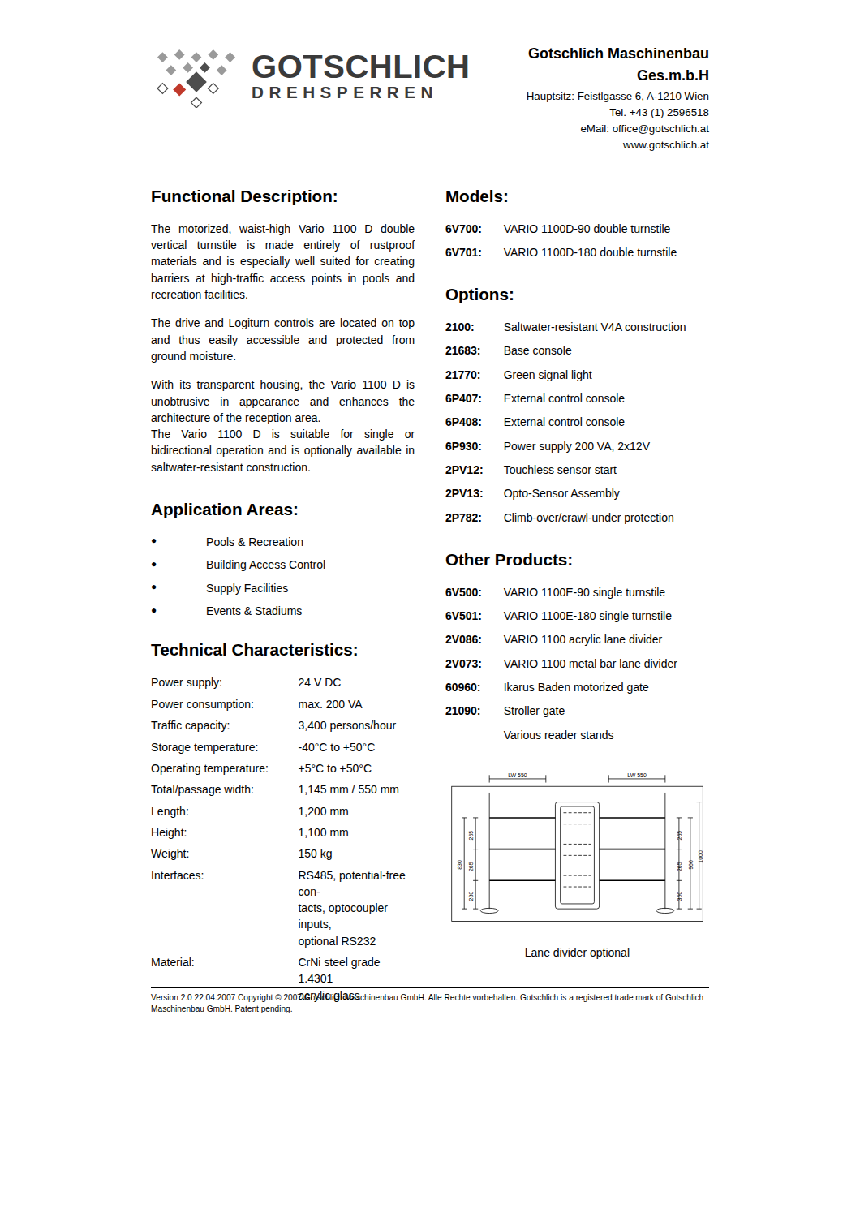GOTSCHLICH
DREHSPERREN
Gotschlich Maschinenbau Ges.m.b.H
Hauptsitz: Feistlgasse 6, A-1210 Wien
Tel. +43 (1) 2596518
eMail: office@gotschlich.at
www.gotschlich.at
Functional Description:
The motorized, waist-high Vario 1100 D double vertical turnstile is made entirely of rustproof materials and is especially well suited for creating barriers at high-traffic access points in pools and recreation facilities.
The drive and Logiturn controls are located on top and thus easily accessible and protected from ground moisture.
With its transparent housing, the Vario 1100 D is unobtrusive in appearance and enhances the architecture of the reception area.
The Vario 1100 D is suitable for single or bidirectional operation and is optionally available in saltwater-resistant construction.
Application Areas:
Pools & Recreation
Building Access Control
Supply Facilities
Events & Stadiums
Technical Characteristics:
Power supply:
24 V DC
Power consumption:
max. 200 VA
Traffic capacity:
3,400 persons/hour
Storage temperature:
-40°C to +50°C
Operating temperature:
+5°C to +50°C
Total/passage width:
1,145 mm / 550 mm
Length:
1,200 mm
Height:
1,100 mm
Weight:
150 kg
Interfaces:
RS485, potential-free con-tacts, optocoupler inputs, optional RS232
Material:
CrNi steel grade 1.4301acrylic glass
Models:
6V700:
VARIO 1100D-90 double turnstile
6V701:
VARIO 1100D-180 double turnstile
Options:
2100:
Saltwater-resistant V4A construction
21683:
Base console
21770:
Green signal light
6P407:
External control console
6P408:
External control console
6P930:
Power supply 200 VA, 2x12V
2PV12:
Touchless sensor start
2PV13:
Opto-Sensor Assembly
2P782:
Climb-over/crawl-under protection
Other Products:
6V500:
VARIO 1100E-90 single turnstile
6V501:
VARIO 1100E-180 single turnstile
2V086:
VARIO 1100 acrylic lane divider
2V073:
VARIO 1100 metal bar lane divider
60960:
Ikarus Baden motorized gate
21090:
Stroller gate
21090:
Various reader stands
LW 550 LW 550 265 265 280 830 265 265 350 900 1000
Lane divider optional
Version 2.0 22.04.2007 Copyright © 2007 Gotschlich Maschinenbau GmbH. Alle Rechte vorbehalten. Gotschlich is a registered trade mark of Gotschlich Maschinenbau GmbH. Patent pending.